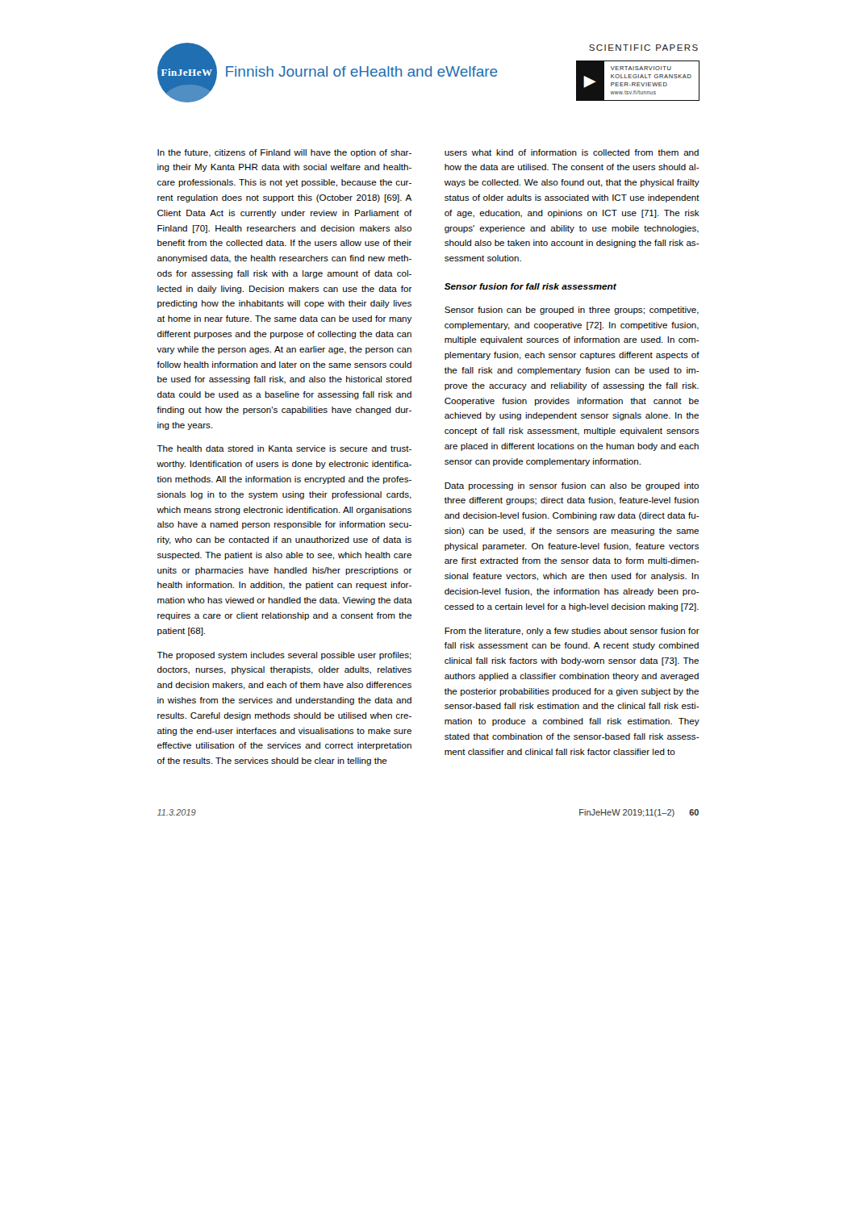FinJeHeW
Finnish Journal of eHealth and eWelfare
SCIENTIFIC PAPERS
▶
VERTAISARVIOITU
KOLLEGIALT GRANSKAD
PEER-REVIEWED
www.tsv.fi/tunnus
In the future, citizens of Finland will have the option of sharing their My Kanta PHR data with social welfare and healthcare professionals. This is not yet possible, because the current regulation does not support this (October 2018) [69]. A Client Data Act is currently under review in Parliament of Finland [70]. Health researchers and decision makers also benefit from the collected data. If the users allow use of their anonymised data, the health researchers can find new methods for assessing fall risk with a large amount of data collected in daily living. Decision makers can use the data for predicting how the inhabitants will cope with their daily lives at home in near future. The same data can be used for many different purposes and the purpose of collecting the data can vary while the person ages. At an earlier age, the person can follow health information and later on the same sensors could be used for assessing fall risk, and also the historical stored data could be used as a baseline for assessing fall risk and finding out how the person's capabilities have changed during the years.
The health data stored in Kanta service is secure and trustworthy. Identification of users is done by electronic identification methods. All the information is encrypted and the professionals log in to the system using their professional cards, which means strong electronic identification. All organisations also have a named person responsible for information security, who can be contacted if an unauthorized use of data is suspected. The patient is also able to see, which health care units or pharmacies have handled his/her prescriptions or health information. In addition, the patient can request information who has viewed or handled the data. Viewing the data requires a care or client relationship and a consent from the patient [68].
The proposed system includes several possible user profiles; doctors, nurses, physical therapists, older adults, relatives and decision makers, and each of them have also differences in wishes from the services and understanding the data and results. Careful design methods should be utilised when creating the end-user interfaces and visualisations to make sure effective utilisation of the services and correct interpretation of the results. The services should be clear in telling the
users what kind of information is collected from them and how the data are utilised. The consent of the users should always be collected. We also found out, that the physical frailty status of older adults is associated with ICT use independent of age, education, and opinions on ICT use [71]. The risk groups' experience and ability to use mobile technologies, should also be taken into account in designing the fall risk assessment solution.
Sensor fusion for fall risk assessment
Sensor fusion can be grouped in three groups; competitive, complementary, and cooperative [72]. In competitive fusion, multiple equivalent sources of information are used. In complementary fusion, each sensor captures different aspects of the fall risk and complementary fusion can be used to improve the accuracy and reliability of assessing the fall risk. Cooperative fusion provides information that cannot be achieved by using independent sensor signals alone. In the concept of fall risk assessment, multiple equivalent sensors are placed in different locations on the human body and each sensor can provide complementary information.
Data processing in sensor fusion can also be grouped into three different groups; direct data fusion, feature-level fusion and decision-level fusion. Combining raw data (direct data fusion) can be used, if the sensors are measuring the same physical parameter. On feature-level fusion, feature vectors are first extracted from the sensor data to form multi-dimensional feature vectors, which are then used for analysis. In decision-level fusion, the information has already been processed to a certain level for a high-level decision making [72].
From the literature, only a few studies about sensor fusion for fall risk assessment can be found. A recent study combined clinical fall risk factors with body-worn sensor data [73]. The authors applied a classifier combination theory and averaged the posterior probabilities produced for a given subject by the sensor-based fall risk estimation and the clinical fall risk estimation to produce a combined fall risk estimation. They stated that combination of the sensor-based fall risk assessment classifier and clinical fall risk factor classifier led to
11.3.2019
FinJeHeW 2019;11(1–2)60